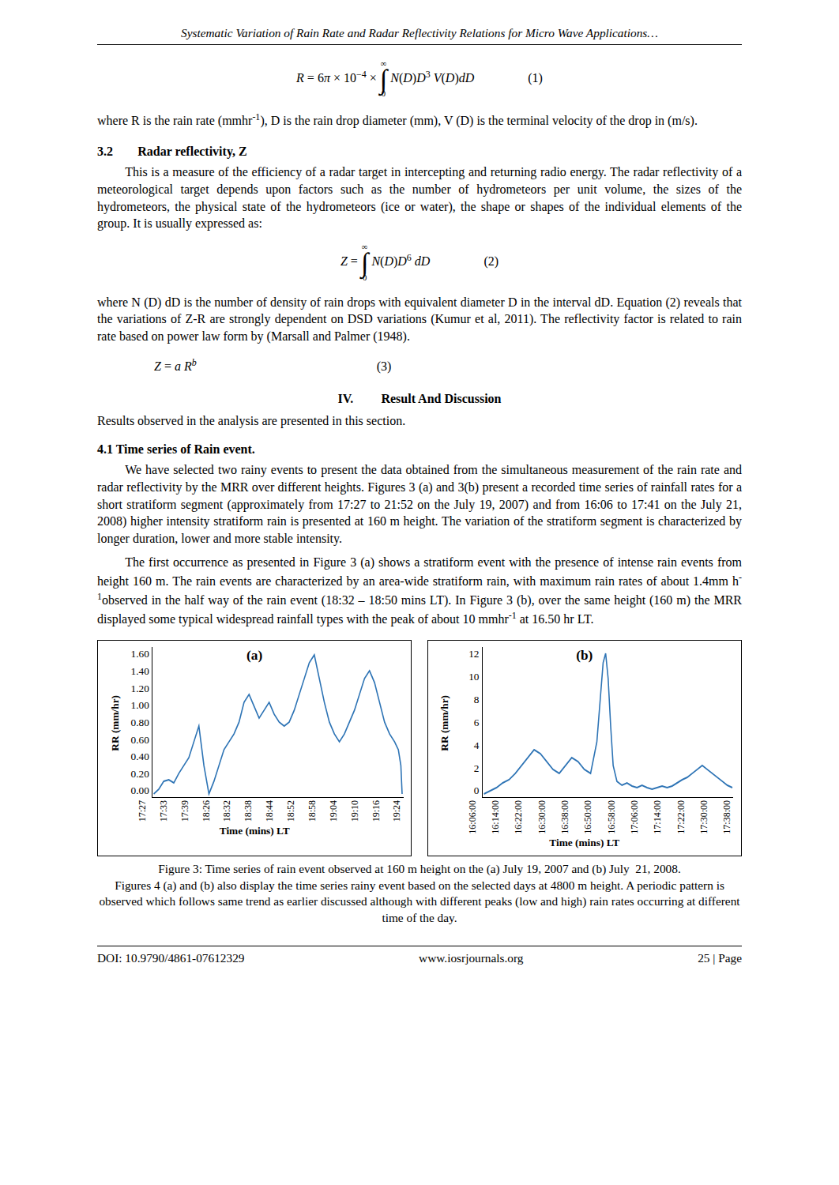Systematic Variation of Rain Rate and Radar Reflectivity Relations for Micro Wave Applications…
R = 6π × 10−4 × ∞ ∫ 0 N(D)D3 V(D)dD (1)
where R is the rain rate (mmhr-1), D is the rain drop diameter (mm), V (D) is the terminal velocity of the drop in (m/s).
3.2 Radar reflectivity, Z
This is a measure of the efficiency of a radar target in intercepting and returning radio energy. The radar reflectivity of a meteorological target depends upon factors such as the number of hydrometeors per unit volume, the sizes of the hydrometeors, the physical state of the hydrometeors (ice or water), the shape or shapes of the individual elements of the group. It is usually expressed as:
Z = ∞ ∫ 0 N(D)D6 dD (2)
where N (D) dD is the number of density of rain drops with equivalent diameter D in the interval dD. Equation (2) reveals that the variations of Z-R are strongly dependent on DSD variations (Kumur et al, 2011). The reflectivity factor is related to rain rate based on power law form by (Marsall and Palmer (1948).
Z = a Rb (3)
IV. Result And Discussion
Results observed in the analysis are presented in this section.
4.1 Time series of Rain event.
We have selected two rainy events to present the data obtained from the simultaneous measurement of the rain rate and radar reflectivity by the MRR over different heights. Figures 3 (a) and 3(b) present a recorded time series of rainfall rates for a short stratiform segment (approximately from 17:27 to 21:52 on the July 19, 2007) and from 16:06 to 17:41 on the July 21, 2008) higher intensity stratiform rain is presented at 160 m height. The variation of the stratiform segment is characterized by longer duration, lower and more stable intensity.
The first occurrence as presented in Figure 3 (a) shows a stratiform event with the presence of intense rain events from height 160 m. The rain events are characterized by an area-wide stratiform rain, with maximum rain rates of about 1.4mm h-1observed in the half way of the rain event (18:32 – 18:50 mins LT). In Figure 3 (b), over the same height (160 m) the MRR displayed some typical widespread rainfall types with the peak of about 10 mmhr-1 at 16.50 hr LT.
(a)
RR (mm/hr)
1.60 1.40 1.20 1.00 0.80 0.60 0.40 0.20 0.00
17:2717:3317:3918:2618:3218:3818:4418:5218:5819:0419:1019:1619:24
Time (mins) LT
(b)
RR (mm/hr)
12 10 8 6 4 2 0
16:06:0016:14:0016:22:0016:30:0016:38:0016:50:0016:58:0017:06:0017:14:0017:22:0017:30:0017:38:00
Time (mins) LT
Figure 3: Time series of rain event observed at 160 m height on the (a) July 19, 2007 and (b) July 21, 2008.
Figures 4 (a) and (b) also display the time series rainy event based on the selected days at 4800 m height. A periodic pattern is observed which follows same trend as earlier discussed although with different peaks (low and high) rain rates occurring at different time of the day.
DOI: 10.9790/4861-07612329 www.iosrjournals.org 25 | Page